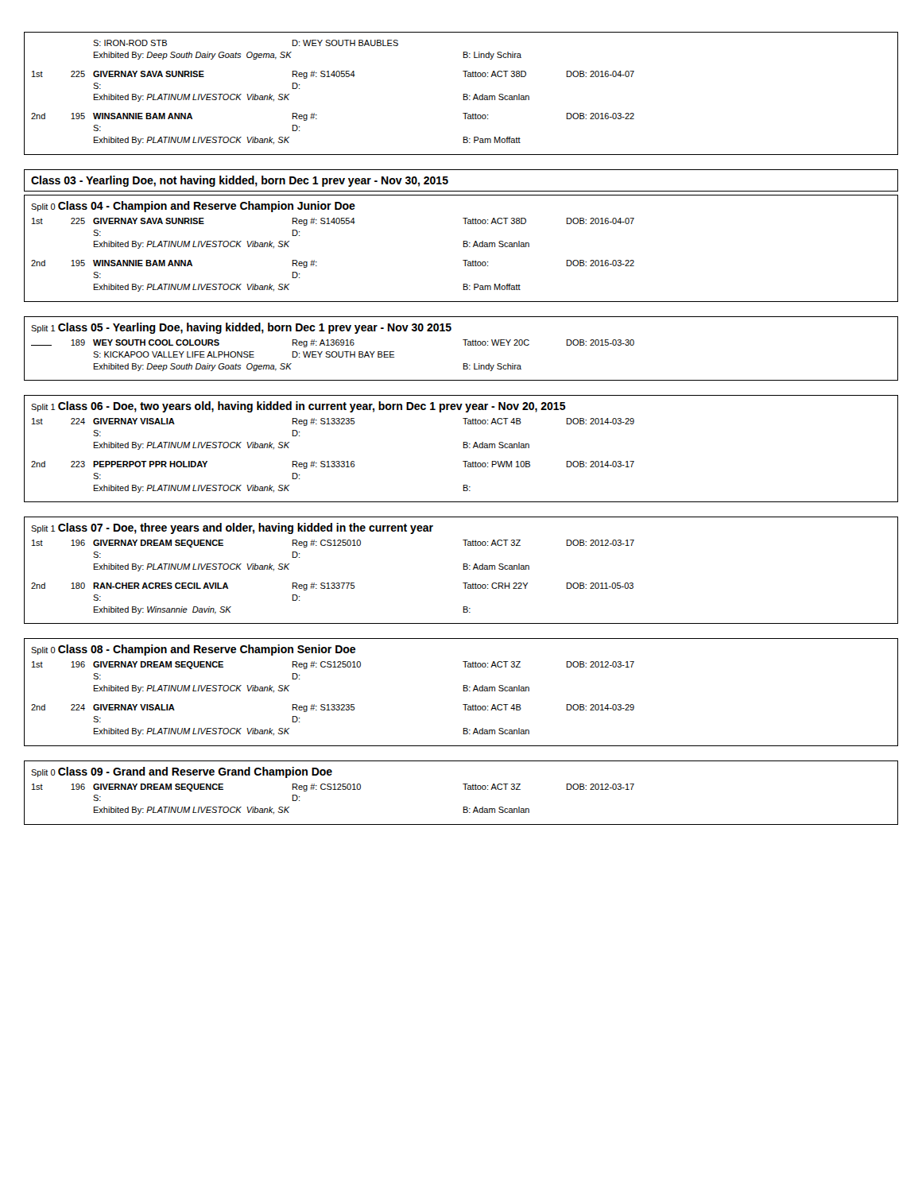| | | S: IRON-ROD STB | D: WEY SOUTH BAUBLES | | |
| | | Exhibited By: Deep South Dairy Goats Ogema, SK | B: Lindy Schira |
| 1st | 225 | GIVERNAY SAVA SUNRISE | Reg #: S140554 | Tattoo: ACT 38D | DOB: 2016-04-07 |
| | | S: | D: | | |
| | | Exhibited By: PLATINUM LIVESTOCK Vibank, SK | B: Adam Scanlan |
| 2nd | 195 | WINSANNIE BAM ANNA | Reg #: | Tattoo: | DOB: 2016-03-22 |
| | | S: | D: | | |
| | | Exhibited By: PLATINUM LIVESTOCK Vibank, SK | B: Pam Moffatt |
Class 03 - Yearling Doe, not having kidded, born Dec 1 prev year - Nov 30, 2015
Split 0
Class 04 - Champion and Reserve Champion Junior Doe
| 1st | 225 | GIVERNAY SAVA SUNRISE | Reg #: S140554 | Tattoo: ACT 38D | DOB: 2016-04-07 |
| | | S: | D: | | |
| | | Exhibited By: PLATINUM LIVESTOCK Vibank, SK | B: Adam Scanlan |
| 2nd | 195 | WINSANNIE BAM ANNA | Reg #: | Tattoo: | DOB: 2016-03-22 |
| | | S: | D: | | |
| | | Exhibited By: PLATINUM LIVESTOCK Vibank, SK | B: Pam Moffatt |
Split 1
Class 05 - Yearling Doe, having kidded, born Dec 1 prev year - Nov 30 2015
| | 189 | WEY SOUTH COOL COLOURS | Reg #: A136916 | Tattoo: WEY 20C | DOB: 2015-03-30 |
| | | S: KICKAPOO VALLEY LIFE ALPHONSE | D: WEY SOUTH BAY BEE | | |
| | | Exhibited By: Deep South Dairy Goats Ogema, SK | B: Lindy Schira |
Split 1
Class 06 - Doe, two years old, having kidded in current year, born Dec 1 prev year - Nov 20, 2015
| 1st | 224 | GIVERNAY VISALIA | Reg #: S133235 | Tattoo: ACT 4B | DOB: 2014-03-29 |
| | | S: | D: | | |
| | | Exhibited By: PLATINUM LIVESTOCK Vibank, SK | B: Adam Scanlan |
| 2nd | 223 | PEPPERPOT PPR HOLIDAY | Reg #: S133316 | Tattoo: PWM 10B | DOB: 2014-03-17 |
| | | S: | D: | | |
| | | Exhibited By: PLATINUM LIVESTOCK Vibank, SK | B: |
Split 1
Class 07 - Doe, three years and older, having kidded in the current year
| 1st | 196 | GIVERNAY DREAM SEQUENCE | Reg #: CS125010 | Tattoo: ACT 3Z | DOB: 2012-03-17 |
| | | S: | D: | | |
| | | Exhibited By: PLATINUM LIVESTOCK Vibank, SK | B: Adam Scanlan |
| 2nd | 180 | RAN-CHER ACRES CECIL AVILA | Reg #: S133775 | Tattoo: CRH 22Y | DOB: 2011-05-03 |
| | | S: | D: | | |
| | | Exhibited By: Winsannie Davin, SK | B: |
Split 0
Class 08 - Champion and Reserve Champion Senior Doe
| 1st | 196 | GIVERNAY DREAM SEQUENCE | Reg #: CS125010 | Tattoo: ACT 3Z | DOB: 2012-03-17 |
| | | S: | D: | | |
| | | Exhibited By: PLATINUM LIVESTOCK Vibank, SK | B: Adam Scanlan |
| 2nd | 224 | GIVERNAY VISALIA | Reg #: S133235 | Tattoo: ACT 4B | DOB: 2014-03-29 |
| | | S: | D: | | |
| | | Exhibited By: PLATINUM LIVESTOCK Vibank, SK | B: Adam Scanlan |
Split 0
Class 09 - Grand and Reserve Grand Champion Doe
| 1st | 196 | GIVERNAY DREAM SEQUENCE | Reg #: CS125010 | Tattoo: ACT 3Z | DOB: 2012-03-17 |
| | | S: | D: | | |
| | | Exhibited By: PLATINUM LIVESTOCK Vibank, SK | B: Adam Scanlan |